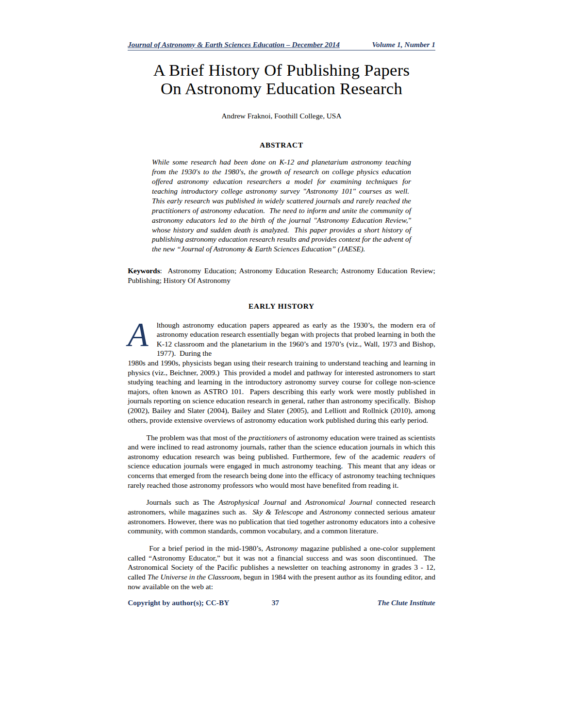Journal of Astronomy & Earth Sciences Education – December 2014 Volume 1, Number 1
A Brief History Of Publishing Papers
On Astronomy Education Research
Andrew Fraknoi, Foothill College, USA
ABSTRACT
While some research had been done on K-12 and planetarium astronomy teaching from the 1930's to the 1980's, the growth of research on college physics education offered astronomy education researchers a model for examining techniques for teaching introductory college astronomy survey "Astronomy 101" courses as well. This early research was published in widely scattered journals and rarely reached the practitioners of astronomy education. The need to inform and unite the community of astronomy educators led to the birth of the journal "Astronomy Education Review," whose history and sudden death is analyzed. This paper provides a short history of publishing astronomy education research results and provides context for the advent of the new “Journal of Astronomy & Earth Sciences Education” (JAESE).
Keywords: Astronomy Education; Astronomy Education Research; Astronomy Education Review; Publishing; History Of Astronomy
EARLY HISTORY
A
lthough astronomy education papers appeared as early as the 1930’s, the modern era of astronomy education research essentially began with projects that probed learning in both the K-12 classroom and the planetarium in the 1960’s and 1970’s (viz., Wall, 1973 and Bishop, 1977). During the
1980s and 1990s, physicists began using their research training to understand teaching and learning in physics (viz., Beichner, 2009.) This provided a model and pathway for interested astronomers to start studying teaching and learning in the introductory astronomy survey course for college non-science majors, often known as ASTRO 101. Papers describing this early work were mostly published in journals reporting on science education research in general, rather than astronomy specifically. Bishop (2002), Bailey and Slater (2004), Bailey and Slater (2005), and Lelliott and Rollnick (2010), among others, provide extensive overviews of astronomy education work published during this early period.
The problem was that most of the practitioners of astronomy education were trained as scientists and were inclined to read astronomy journals, rather than the science education journals in which this astronomy education research was being published. Furthermore, few of the academic readers of science education journals were engaged in much astronomy teaching. This meant that any ideas or concerns that emerged from the research being done into the efficacy of astronomy teaching techniques rarely reached those astronomy professors who would most have benefited from reading it.
Journals such as The Astrophysical Journal and Astronomical Journal connected research astronomers, while magazines such as. Sky & Telescope and Astronomy connected serious amateur astronomers. However, there was no publication that tied together astronomy educators into a cohesive community, with common standards, common vocabulary, and a common literature.
For a brief period in the mid-1980’s, Astronomy magazine published a one-color supplement called “Astronomy Educator,” but it was not a financial success and was soon discontinued. The Astronomical Society of the Pacific publishes a newsletter on teaching astronomy in grades 3 - 12, called The Universe in the Classroom, begun in 1984 with the present author as its founding editor, and now available on the web at:
Copyright by author(s); CC-BY 37 The Clute Institute